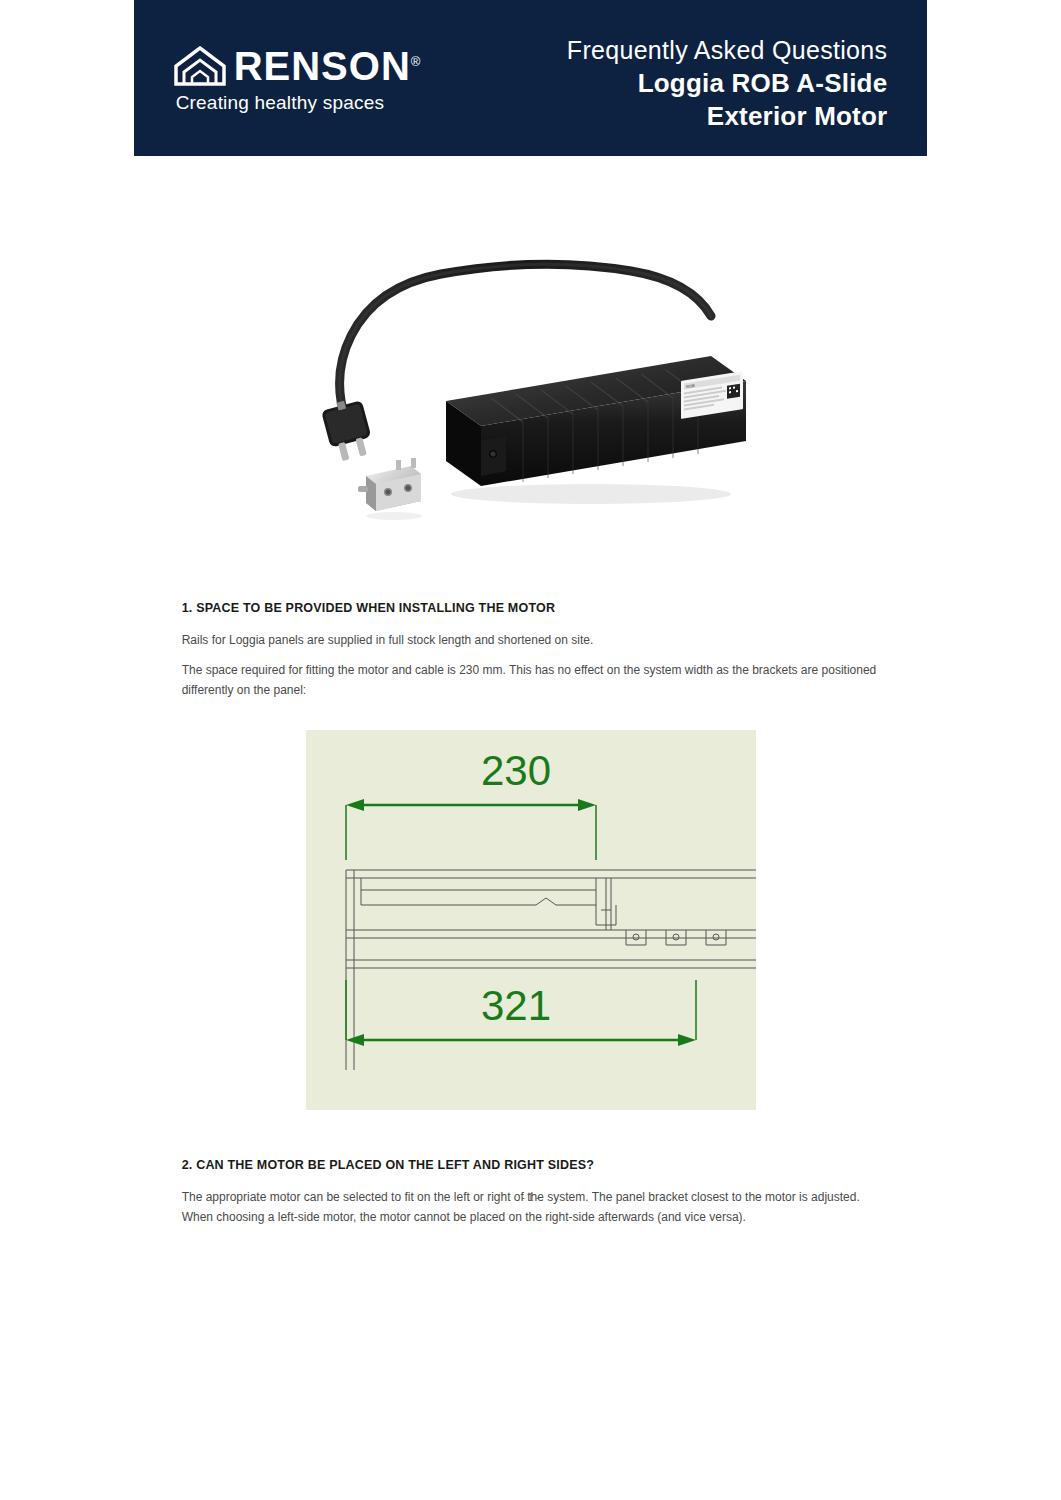RENSON®
Creating healthy spaces
Frequently Asked Questions
Loggia ROB A-Slide
Exterior Motor
ROB
1. SPACE TO BE PROVIDED WHEN INSTALLING THE MOTOR
Rails for Loggia panels are supplied in full stock length and shortened on site.
The space required for fitting the motor and cable is 230 mm. This has no effect on the system width as the brackets are positioned differently on the panel:
230 321
2. CAN THE MOTOR BE PLACED ON THE LEFT AND RIGHT SIDES?
The appropriate motor can be selected to fit on the left or right of the system. The panel bracket closest to the motor is adjusted. When choosing a left-side motor, the motor cannot be placed on the right-side afterwards (and vice versa).
- 1 -